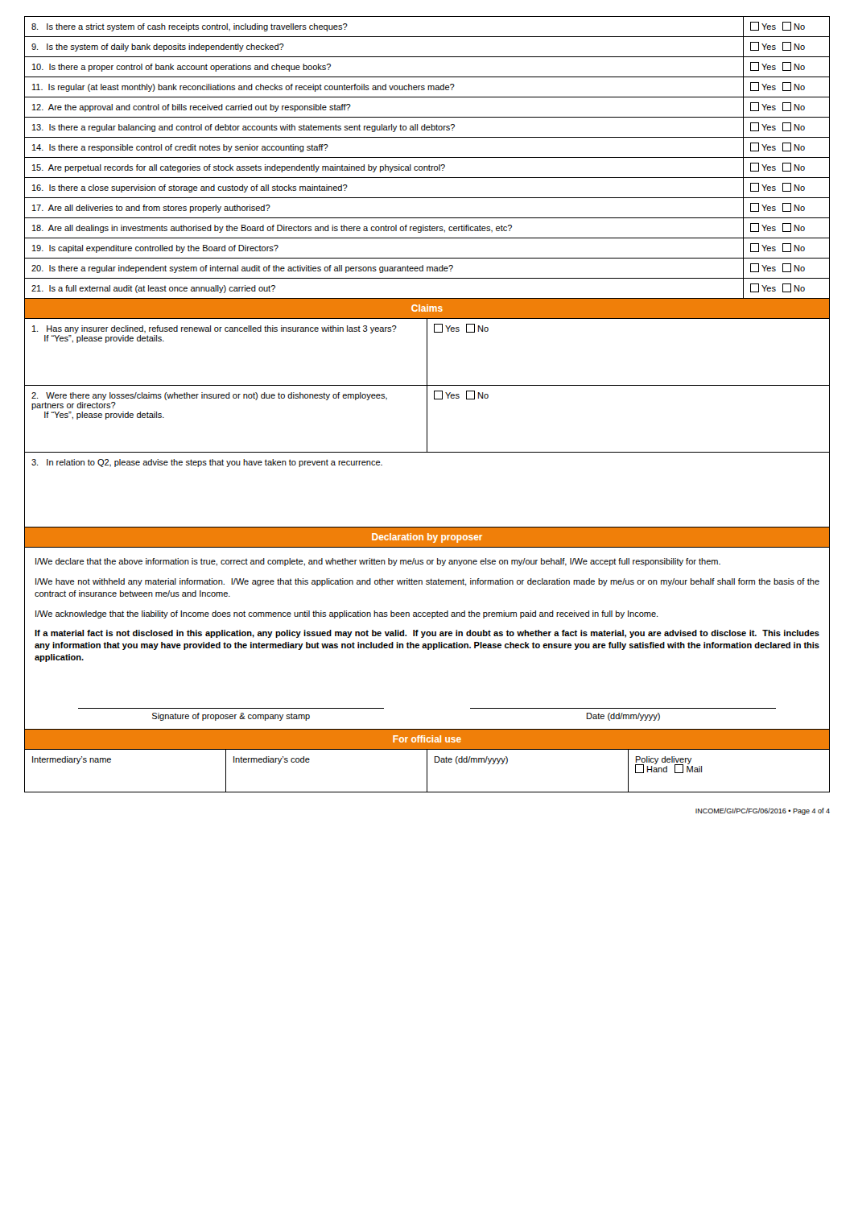| 8. Is there a strict system of cash receipts control, including travellers cheques? | Yes No |
| 9. Is the system of daily bank deposits independently checked? | Yes No |
| 10. Is there a proper control of bank account operations and cheque books? | Yes No |
| 11. Is regular (at least monthly) bank reconciliations and checks of receipt counterfoils and vouchers made? | Yes No |
| 12. Are the approval and control of bills received carried out by responsible staff? | Yes No |
| 13. Is there a regular balancing and control of debtor accounts with statements sent regularly to all debtors? | Yes No |
| 14. Is there a responsible control of credit notes by senior accounting staff? | Yes No |
| 15. Are perpetual records for all categories of stock assets independently maintained by physical control? | Yes No |
| 16. Is there a close supervision of storage and custody of all stocks maintained? | Yes No |
| 17. Are all deliveries to and from stores properly authorised? | Yes No |
| 18. Are all dealings in investments authorised by the Board of Directors and is there a control of registers, certificates, etc? | Yes No |
| 19. Is capital expenditure controlled by the Board of Directors? | Yes No |
| 20. Is there a regular independent system of internal audit of the activities of all persons guaranteed made? | Yes No |
| 21. Is a full external audit (at least once annually) carried out? | Yes No |
| Claims |
| 1. Has any insurer declined, refused renewal or cancelled this insurance within last 3 years? If “Yes”, please provide details. | Yes No |
| 2. Were there any losses/claims (whether insured or not) due to dishonesty of employees, partners or directors? If “Yes”, please provide details. | Yes No |
| 3. In relation to Q2, please advise the steps that you have taken to prevent a recurrence. |
| Declaration by proposer |
I/We declare that the above information is true, correct and complete, and whether written by me/us or by anyone else on my/our behalf, I/We accept full responsibility for them.
I/We have not withheld any material information. I/We agree that this application and other written statement, information or declaration made by me/us or on my/our behalf shall form the basis of the contract of insurance between me/us and Income.
I/We acknowledge that the liability of Income does not commence until this application has been accepted and the premium paid and received in full by Income.
If a material fact is not disclosed in this application, any policy issued may not be valid. If you are in doubt as to whether a fact is material, you are advised to disclose it. This includes any information that you may have provided to the intermediary but was not included in the application. Please check to ensure you are fully satisfied with the information declared in this application.
| Signature of proposer & company stamp | Date (dd/mm/yyyy) |
| For official use |
| Intermediary’s name | Intermediary’s code | Date (dd/mm/yyyy) | Policy delivery Hand Mail |
INCOME/GI/PC/FG/06/2016 • Page 4 of 4